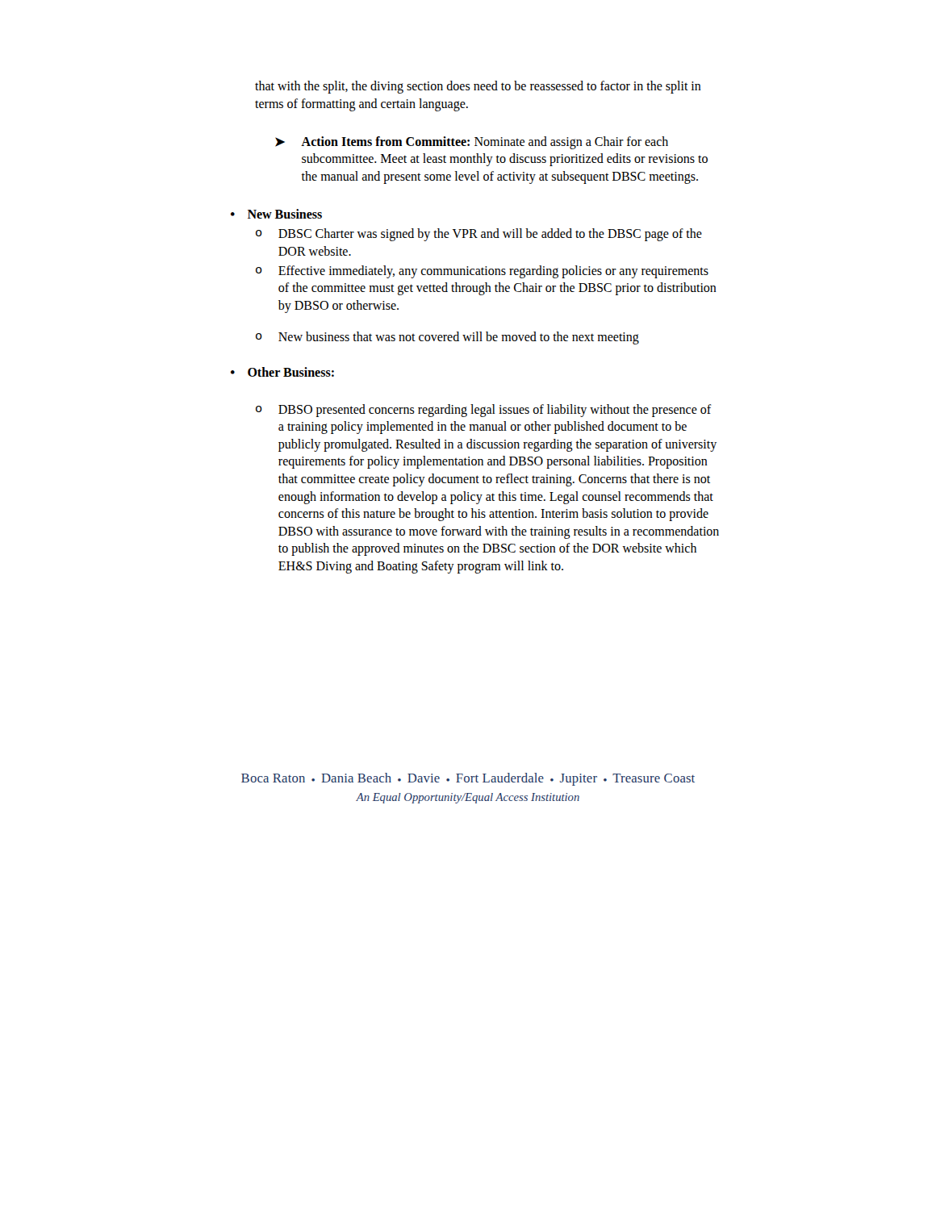that with the split, the diving section does need to be reassessed to factor in the split in terms of formatting and certain language.
➤ Action Items from Committee: Nominate and assign a Chair for each subcommittee. Meet at least monthly to discuss prioritized edits or revisions to the manual and present some level of activity at subsequent DBSC meetings.
•New Business
o DBSC Charter was signed by the VPR and will be added to the DBSC page of the DOR website.
o Effective immediately, any communications regarding policies or any requirements of the committee must get vetted through the Chair or the DBSC prior to distribution by DBSO or otherwise.
o New business that was not covered will be moved to the next meeting
•Other Business:
o DBSO presented concerns regarding legal issues of liability without the presence of a training policy implemented in the manual or other published document to be publicly promulgated. Resulted in a discussion regarding the separation of university requirements for policy implementation and DBSO personal liabilities. Proposition that committee create policy document to reflect training. Concerns that there is not enough information to develop a policy at this time. Legal counsel recommends that concerns of this nature be brought to his attention. Interim basis solution to provide DBSO with assurance to move forward with the training results in a recommendation to publish the approved minutes on the DBSC section of the DOR website which EH&S Diving and Boating Safety program will link to.
Boca Raton • Dania Beach • Davie • Fort Lauderdale • Jupiter • Treasure Coast
An Equal Opportunity/Equal Access Institution